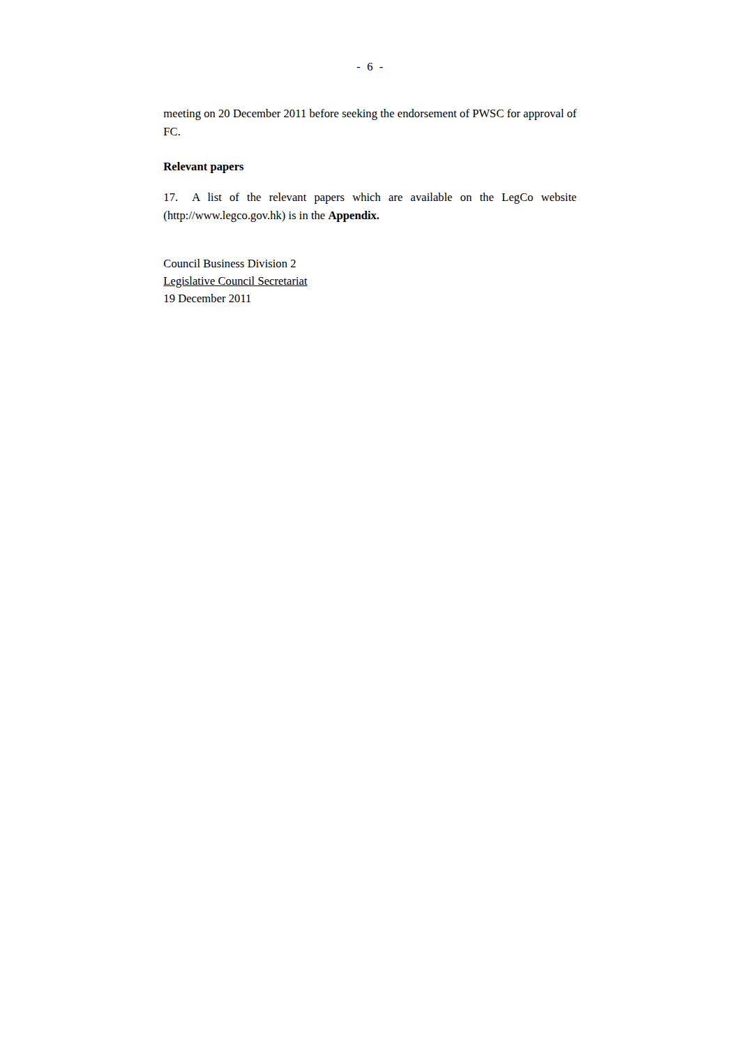- 6 -
meeting on 20 December 2011 before seeking the endorsement of PWSC for approval of FC.
Relevant papers
17. A list of the relevant papers which are available on the LegCo website (http://www.legco.gov.hk) is in the Appendix.
Council Business Division 2
Legislative Council Secretariat
19 December 2011